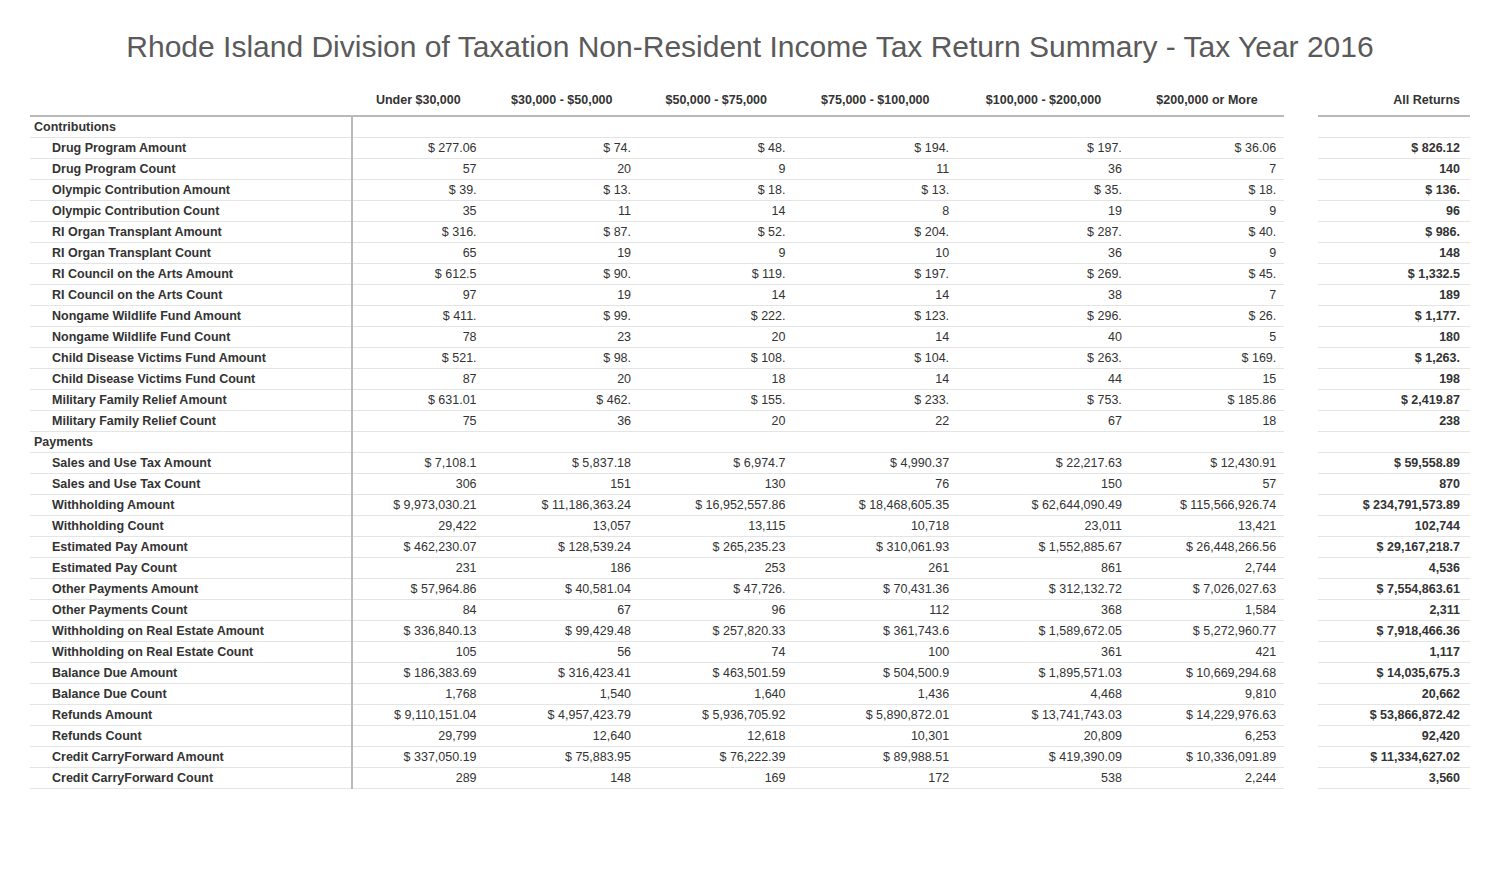Rhode Island Division of Taxation Non-Resident Income Tax Return Summary - Tax Year 2016
| | Under $30,000 | $30,000 - $50,000 | $50,000 - $75,000 | $75,000 - $100,000 | $100,000 - $200,000 | $200,000 or More | | All Returns |
| --- | --- | --- | --- | --- | --- | --- | --- | --- |
| Contributions | | | | | | | | |
| Drug Program Amount | $ 277.06 | $ 74. | $ 48. | $ 194. | $ 197. | $ 36.06 | | $ 826.12 |
| Drug Program Count | 57 | 20 | 9 | 11 | 36 | 7 | | 140 |
| Olympic Contribution Amount | $ 39. | $ 13. | $ 18. | $ 13. | $ 35. | $ 18. | | $ 136. |
| Olympic Contribution Count | 35 | 11 | 14 | 8 | 19 | 9 | | 96 |
| RI Organ Transplant Amount | $ 316. | $ 87. | $ 52. | $ 204. | $ 287. | $ 40. | | $ 986. |
| RI Organ Transplant Count | 65 | 19 | 9 | 10 | 36 | 9 | | 148 |
| RI Council on the Arts Amount | $ 612.5 | $ 90. | $ 119. | $ 197. | $ 269. | $ 45. | | $ 1,332.5 |
| RI Council on the Arts Count | 97 | 19 | 14 | 14 | 38 | 7 | | 189 |
| Nongame Wildlife Fund Amount | $ 411. | $ 99. | $ 222. | $ 123. | $ 296. | $ 26. | | $ 1,177. |
| Nongame Wildlife Fund Count | 78 | 23 | 20 | 14 | 40 | 5 | | 180 |
| Child Disease Victims Fund Amount | $ 521. | $ 98. | $ 108. | $ 104. | $ 263. | $ 169. | | $ 1,263. |
| Child Disease Victims Fund Count | 87 | 20 | 18 | 14 | 44 | 15 | | 198 |
| Military Family Relief Amount | $ 631.01 | $ 462. | $ 155. | $ 233. | $ 753. | $ 185.86 | | $ 2,419.87 |
| Military Family Relief Count | 75 | 36 | 20 | 22 | 67 | 18 | | 238 |
| Payments | | | | | | | | |
| Sales and Use Tax Amount | $ 7,108.1 | $ 5,837.18 | $ 6,974.7 | $ 4,990.37 | $ 22,217.63 | $ 12,430.91 | | $ 59,558.89 |
| Sales and Use Tax Count | 306 | 151 | 130 | 76 | 150 | 57 | | 870 |
| Withholding Amount | $ 9,973,030.21 | $ 11,186,363.24 | $ 16,952,557.86 | $ 18,468,605.35 | $ 62,644,090.49 | $ 115,566,926.74 | | $ 234,791,573.89 |
| Withholding Count | 29,422 | 13,057 | 13,115 | 10,718 | 23,011 | 13,421 | | 102,744 |
| Estimated Pay Amount | $ 462,230.07 | $ 128,539.24 | $ 265,235.23 | $ 310,061.93 | $ 1,552,885.67 | $ 26,448,266.56 | | $ 29,167,218.7 |
| Estimated Pay Count | 231 | 186 | 253 | 261 | 861 | 2,744 | | 4,536 |
| Other Payments Amount | $ 57,964.86 | $ 40,581.04 | $ 47,726. | $ 70,431.36 | $ 312,132.72 | $ 7,026,027.63 | | $ 7,554,863.61 |
| Other Payments Count | 84 | 67 | 96 | 112 | 368 | 1,584 | | 2,311 |
| Withholding on Real Estate Amount | $ 336,840.13 | $ 99,429.48 | $ 257,820.33 | $ 361,743.6 | $ 1,589,672.05 | $ 5,272,960.77 | | $ 7,918,466.36 |
| Withholding on Real Estate Count | 105 | 56 | 74 | 100 | 361 | 421 | | 1,117 |
| Balance Due Amount | $ 186,383.69 | $ 316,423.41 | $ 463,501.59 | $ 504,500.9 | $ 1,895,571.03 | $ 10,669,294.68 | | $ 14,035,675.3 |
| Balance Due Count | 1,768 | 1,540 | 1,640 | 1,436 | 4,468 | 9,810 | | 20,662 |
| Refunds Amount | $ 9,110,151.04 | $ 4,957,423.79 | $ 5,936,705.92 | $ 5,890,872.01 | $ 13,741,743.03 | $ 14,229,976.63 | | $ 53,866,872.42 |
| Refunds Count | 29,799 | 12,640 | 12,618 | 10,301 | 20,809 | 6,253 | | 92,420 |
| Credit CarryForward Amount | $ 337,050.19 | $ 75,883.95 | $ 76,222.39 | $ 89,988.51 | $ 419,390.09 | $ 10,336,091.89 | | $ 11,334,627.02 |
| Credit CarryForward Count | 289 | 148 | 169 | 172 | 538 | 2,244 | | 3,560 |